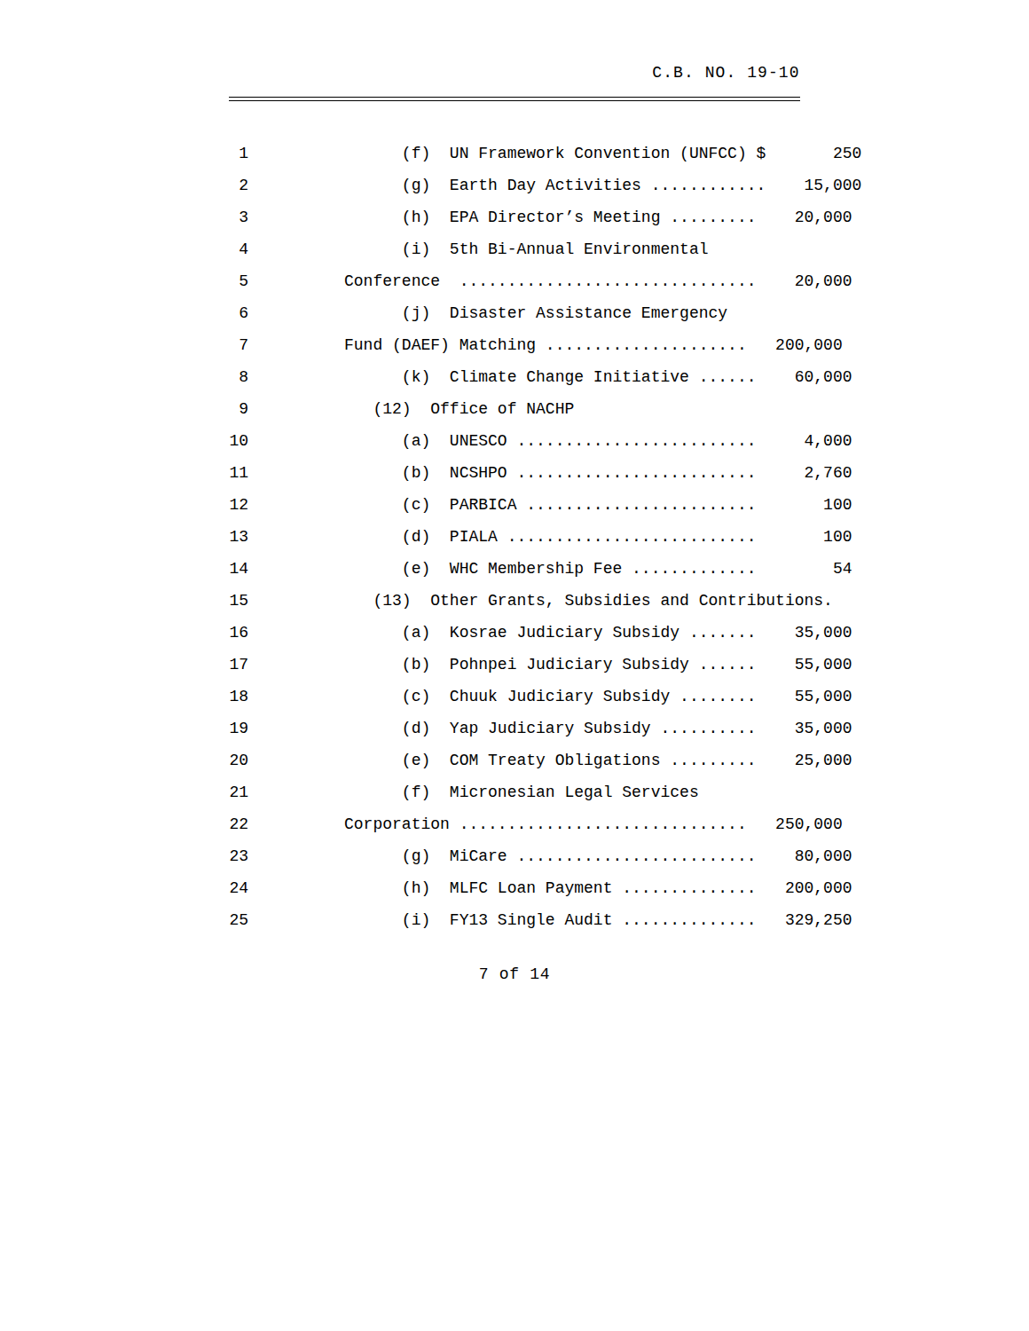C.B. NO. 19-10
| 1 | (f) UN Framework Convention (UNFCC) $ 250 |
| 2 | (g) Earth Day Activities ............ 15,000 |
| 3 | (h) EPA Director’s Meeting ......... 20,000 |
| 4 | (i) 5th Bi-Annual Environmental |
| 5 | Conference ............................... 20,000 |
| 6 | (j) Disaster Assistance Emergency |
| 7 | Fund (DAEF) Matching ..................... 200,000 |
| 8 | (k) Climate Change Initiative ...... 60,000 |
| 9 | (12) Office of NACHP |
| 10 | (a) UNESCO ......................... 4,000 |
| 11 | (b) NCSHPO ......................... 2,760 |
| 12 | (c) PARBICA ........................ 100 |
| 13 | (d) PIALA .......................... 100 |
| 14 | (e) WHC Membership Fee ............. 54 |
| 15 | (13) Other Grants, Subsidies and Contributions. |
| 16 | (a) Kosrae Judiciary Subsidy ....... 35,000 |
| 17 | (b) Pohnpei Judiciary Subsidy ...... 55,000 |
| 18 | (c) Chuuk Judiciary Subsidy ........ 55,000 |
| 19 | (d) Yap Judiciary Subsidy .......... 35,000 |
| 20 | (e) COM Treaty Obligations ......... 25,000 |
| 21 | (f) Micronesian Legal Services |
| 22 | Corporation .............................. 250,000 |
| 23 | (g) MiCare ......................... 80,000 |
| 24 | (h) MLFC Loan Payment .............. 200,000 |
| 25 | (i) FY13 Single Audit .............. 329,250 |
7 of 14